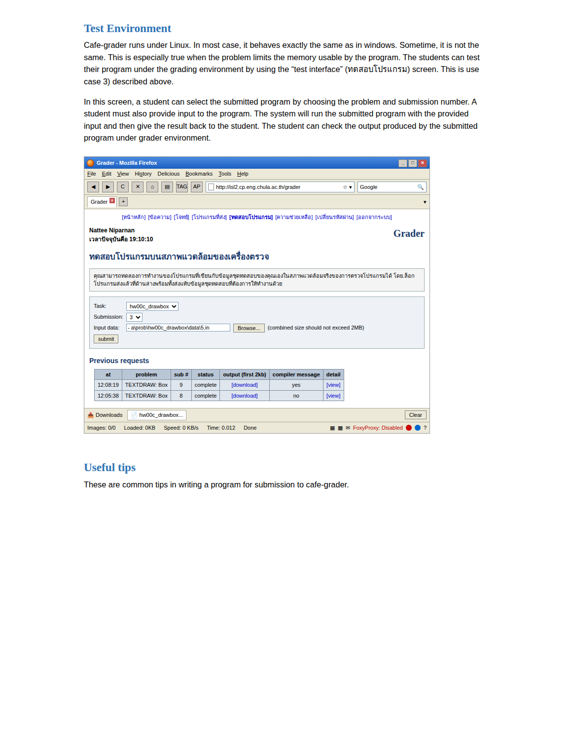Test Environment
Cafe-grader runs under Linux. In most case, it behaves exactly the same as in windows. Sometime, it is not the same. This is especially true when the problem limits the memory usable by the program. The students can test their program under the grading environment by using the “test interface” (ทดสอบโปรแกรม) screen. This is use case 3) described above.
In this screen, a student can select the submitted program by choosing the problem and submission number. A student must also provide input to the program. The system will run the submitted program with the provided input and then give the result back to the student. The student can check the output produced by the submitted program under grader environment.
Grader - Mozilla Firefox
_□✕
File Edit View History Delicious Bookmarks Tools Help
◀
▶
C
✕
⌂
▤
TAG
AP
http://isl2.cp.eng.chula.ac.th/grader ☆ ▾
Google🔍
Grader✕
+
▾
[หน้าหลัก] [ข้อความ] [โจทย์] [โปรแกรมที่ส่ง] [ทดสอบโปรแกรม] [ความช่วยเหลือ] [เปลี่ยนรหัสผ่าน] [ออกจากระบบ]
Nattee Niparnan
เวลาปัจจุบันคือ 19:10:10
Grader
ทดสอบโปรแกรมบนสภาพแวดล้อมของเครื่องตรวจ
คุณสามารถทดลองการทำงานของโปรแกรมที่เขียนกับข้อมูลชุดทดสอบของคุณเองในสภาพแวดล้อมจริงของการตรวจโปรแกรมได้ โดย.ล็อกโปรแกรมส่งแล้วที่ด้านล่างพร้อมทั้งส่งแท้บข้อมูลชุดทดสอบที่ต้องการให้ทำงานด้วย
| Task: | hw00c_drawbox | | |
| Submission: | 3 | | |
| Input data: | | Browse... | (combined size should not exceed 2MB) |
| submit | |
Previous requests
| at | problem | sub # | status | output (first 2kb) | compiler message | detail |
| --- | --- | --- | --- | --- | --- | --- |
| 12:08:19 | TEXTDRAW: Box | 9 | complete | [download] | yes | [view] |
| 12:05:38 | TEXTDRAW: Box | 8 | complete | [download] | no | [view] |
📥 Downloads 📄 hw00c_drawbox...
Clear
Images: 0/0 Loaded: 0KB Speed: 0 KB/s Time: 0.012 Done
▦▩✉ FoxyProxy: Disabled ?
Useful tips
These are common tips in writing a program for submission to cafe-grader.